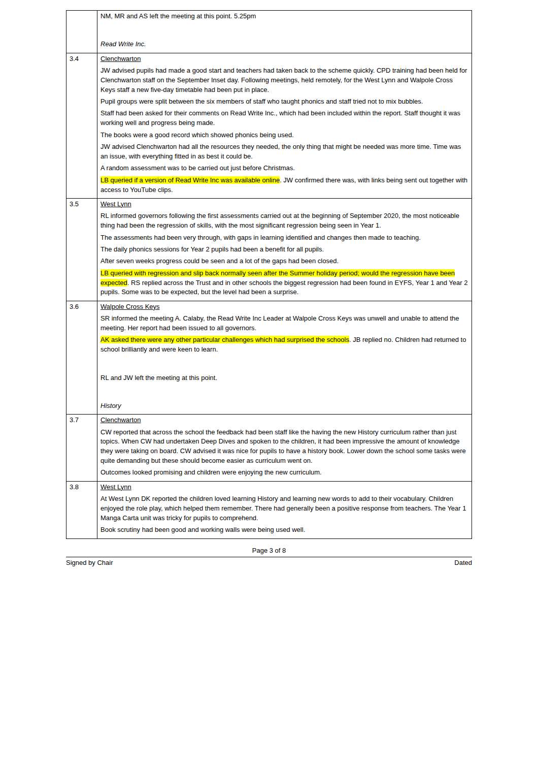| | NM, MR and AS left the meeting at this point. 5.25pm Read Write Inc. |
| 3.4 | Clenchwarton JW advised pupils had made a good start and teachers had taken back to the scheme quickly. CPD training had been held for Clenchwarton staff on the September Inset day. Following meetings, held remotely, for the West Lynn and Walpole Cross Keys staff a new five-day timetable had been put in place. Pupil groups were split between the six members of staff who taught phonics and staff tried not to mix bubbles. Staff had been asked for their comments on Read Write Inc., which had been included within the report. Staff thought it was working well and progress being made. The books were a good record which showed phonics being used. JW advised Clenchwarton had all the resources they needed, the only thing that might be needed was more time. Time was an issue, with everything fitted in as best it could be. A random assessment was to be carried out just before Christmas. LB queried if a version of Read Write Inc was available online . JW confirmed there was, with links being sent out together with access to YouTube clips. |
| 3.5 | West Lynn RL informed governors following the first assessments carried out at the beginning of September 2020, the most noticeable thing had been the regression of skills, with the most significant regression being seen in Year 1. The assessments had been very through, with gaps in learning identified and changes then made to teaching. The daily phonics sessions for Year 2 pupils had been a benefit for all pupils. After seven weeks progress could be seen and a lot of the gaps had been closed. LB queried with regression and slip back normally seen after the Summer holiday period; would the regression have been expected . RS replied across the Trust and in other schools the biggest regression had been found in EYFS, Year 1 and Year 2 pupils. Some was to be expected, but the level had been a surprise. |
| 3.6 | Walpole Cross Keys SR informed the meeting A. Calaby, the Read Write Inc Leader at Walpole Cross Keys was unwell and unable to attend the meeting. Her report had been issued to all governors. AK asked there were any other particular challenges which had surprised the schools . JB replied no. Children had returned to school brilliantly and were keen to learn. RL and JW left the meeting at this point. History |
| 3.7 | Clenchwarton CW reported that across the school the feedback had been staff like the having the new History curriculum rather than just topics. When CW had undertaken Deep Dives and spoken to the children, it had been impressive the amount of knowledge they were taking on board. CW advised it was nice for pupils to have a history book. Lower down the school some tasks were quite demanding but these should become easier as curriculum went on. Outcomes looked promising and children were enjoying the new curriculum. |
| 3.8 | West Lynn At West Lynn DK reported the children loved learning History and learning new words to add to their vocabulary. Children enjoyed the role play, which helped them remember. There had generally been a positive response from teachers. The Year 1 Manga Carta unit was tricky for pupils to comprehend. Book scrutiny had been good and working walls were being used well. |
Page 3 of 8
Signed by Chair Dated